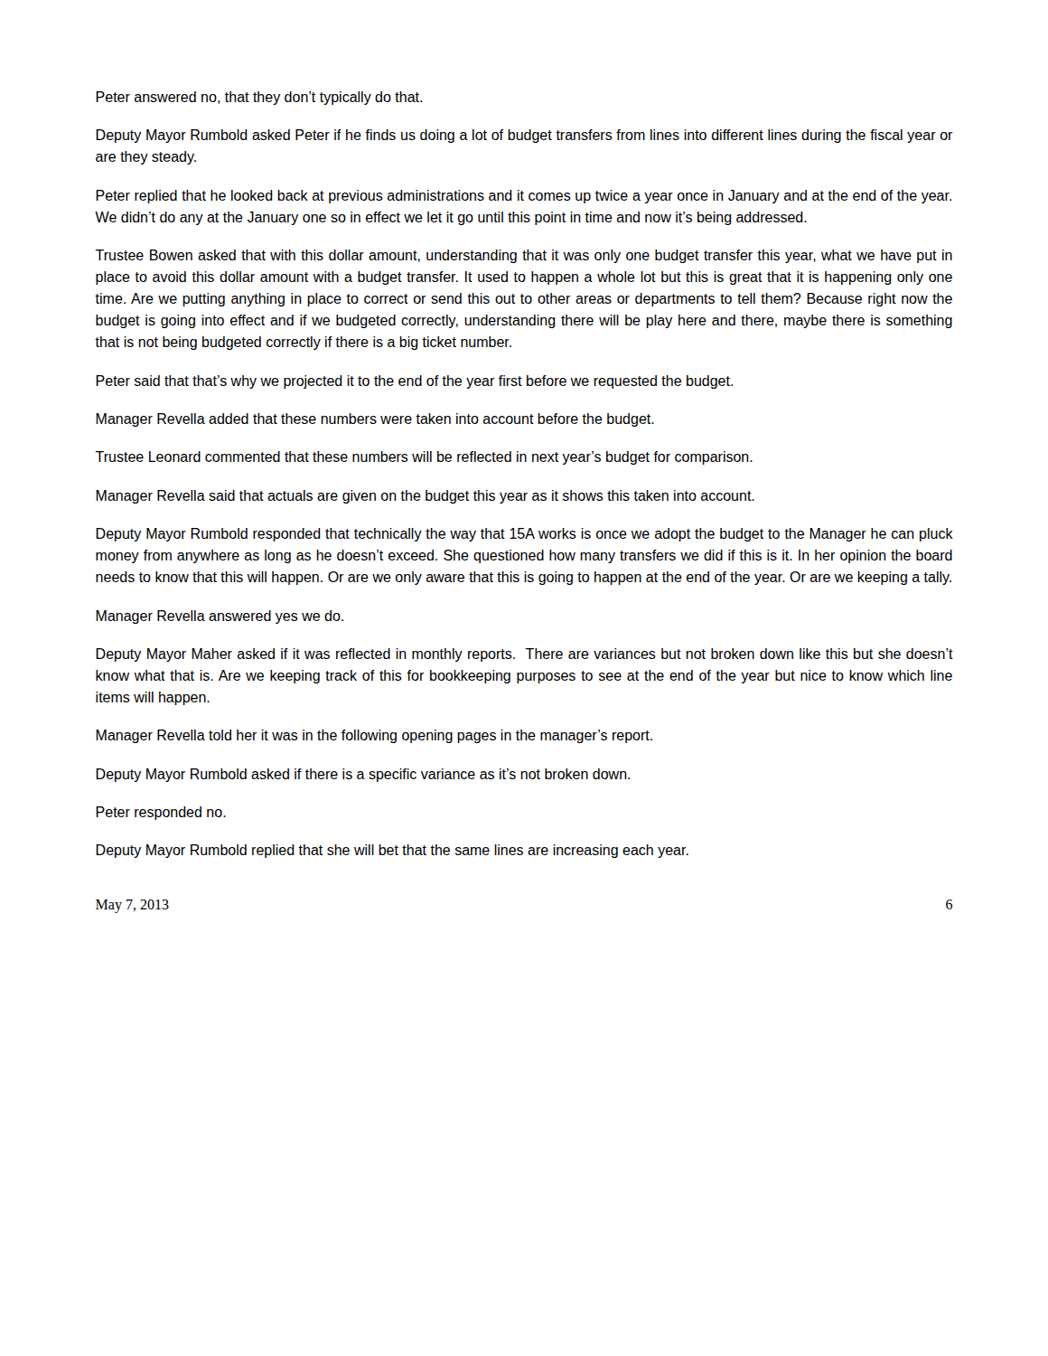Peter answered no, that they don’t typically do that.
Deputy Mayor Rumbold asked Peter if he finds us doing a lot of budget transfers from lines into different lines during the fiscal year or are they steady.
Peter replied that he looked back at previous administrations and it comes up twice a year once in January and at the end of the year. We didn’t do any at the January one so in effect we let it go until this point in time and now it’s being addressed.
Trustee Bowen asked that with this dollar amount, understanding that it was only one budget transfer this year, what we have put in place to avoid this dollar amount with a budget transfer. It used to happen a whole lot but this is great that it is happening only one time. Are we putting anything in place to correct or send this out to other areas or departments to tell them? Because right now the budget is going into effect and if we budgeted correctly, understanding there will be play here and there, maybe there is something that is not being budgeted correctly if there is a big ticket number.
Peter said that that’s why we projected it to the end of the year first before we requested the budget.
Manager Revella added that these numbers were taken into account before the budget.
Trustee Leonard commented that these numbers will be reflected in next year’s budget for comparison.
Manager Revella said that actuals are given on the budget this year as it shows this taken into account.
Deputy Mayor Rumbold responded that technically the way that 15A works is once we adopt the budget to the Manager he can pluck money from anywhere as long as he doesn’t exceed. She questioned how many transfers we did if this is it. In her opinion the board needs to know that this will happen. Or are we only aware that this is going to happen at the end of the year. Or are we keeping a tally.
Manager Revella answered yes we do.
Deputy Mayor Maher asked if it was reflected in monthly reports. There are variances but not broken down like this but she doesn’t know what that is. Are we keeping track of this for bookkeeping purposes to see at the end of the year but nice to know which line items will happen.
Manager Revella told her it was in the following opening pages in the manager’s report.
Deputy Mayor Rumbold asked if there is a specific variance as it’s not broken down.
Peter responded no.
Deputy Mayor Rumbold replied that she will bet that the same lines are increasing each year.
May 7, 2013 6